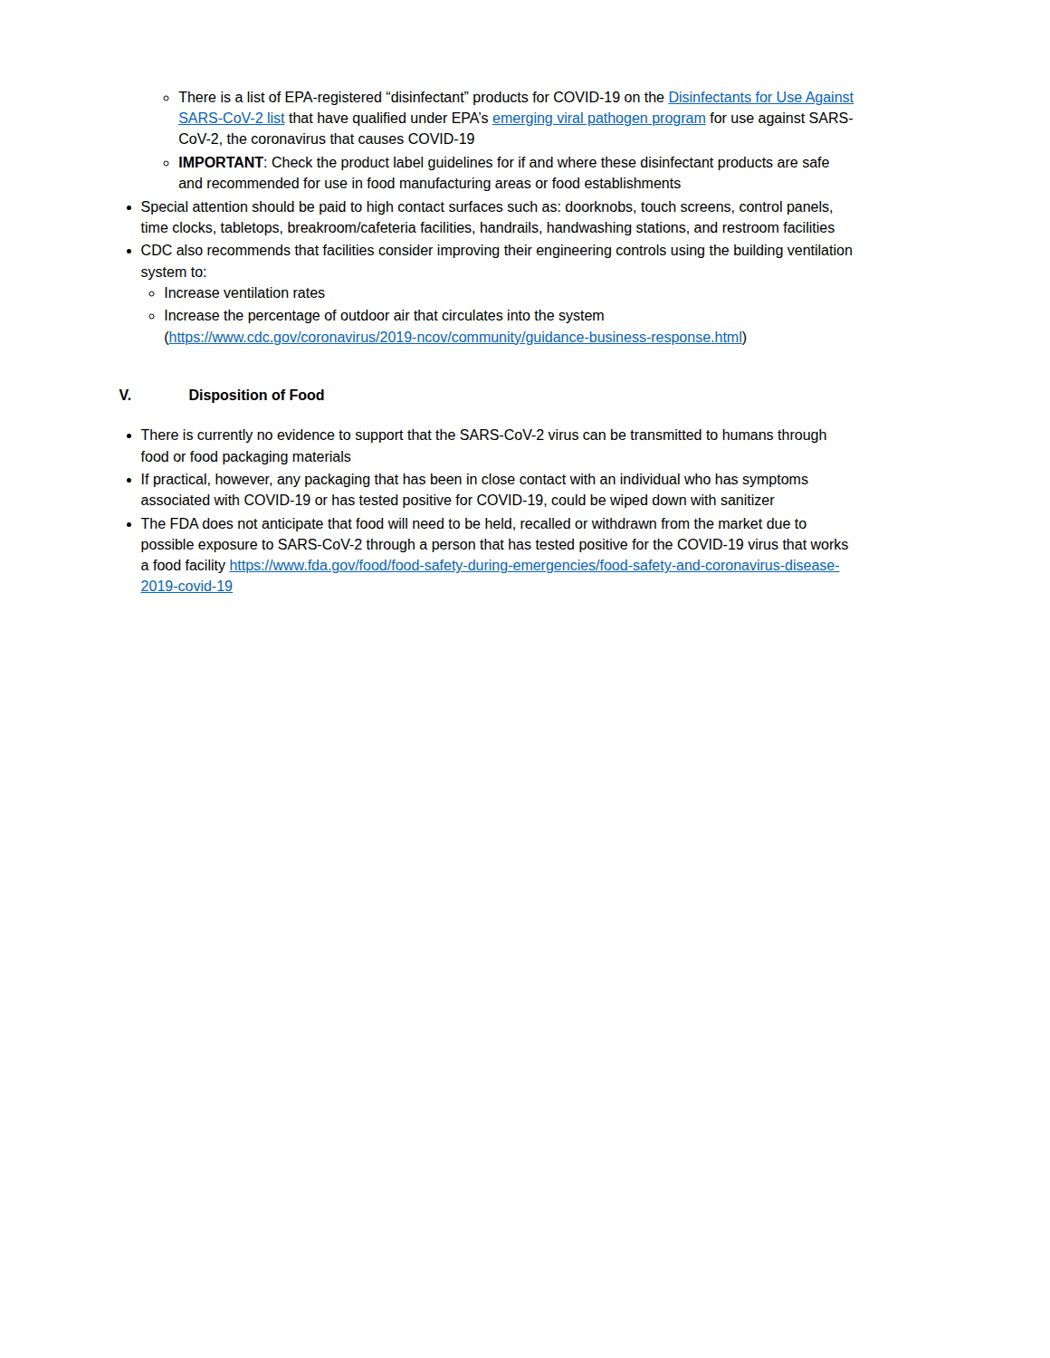There is a list of EPA-registered “disinfectant” products for COVID-19 on the Disinfectants for Use Against SARS-CoV-2 list that have qualified under EPA’s emerging viral pathogen program for use against SARS-CoV-2, the coronavirus that causes COVID-19
IMPORTANT: Check the product label guidelines for if and where these disinfectant products are safe and recommended for use in food manufacturing areas or food establishments
Special attention should be paid to high contact surfaces such as: doorknobs, touch screens, control panels, time clocks, tabletops, breakroom/cafeteria facilities, handrails, handwashing stations, and restroom facilities
CDC also recommends that facilities consider improving their engineering controls using the building ventilation system to:
Increase ventilation rates
Increase the percentage of outdoor air that circulates into the system (https://www.cdc.gov/coronavirus/2019-ncov/community/guidance-business-response.html)
V. Disposition of Food
There is currently no evidence to support that the SARS-CoV-2 virus can be transmitted to humans through food or food packaging materials
If practical, however, any packaging that has been in close contact with an individual who has symptoms associated with COVID-19 or has tested positive for COVID-19, could be wiped down with sanitizer
The FDA does not anticipate that food will need to be held, recalled or withdrawn from the market due to possible exposure to SARS-CoV-2 through a person that has tested positive for the COVID-19 virus that works a food facility https://www.fda.gov/food/food-safety-during-emergencies/food-safety-and-coronavirus-disease-2019-covid-19